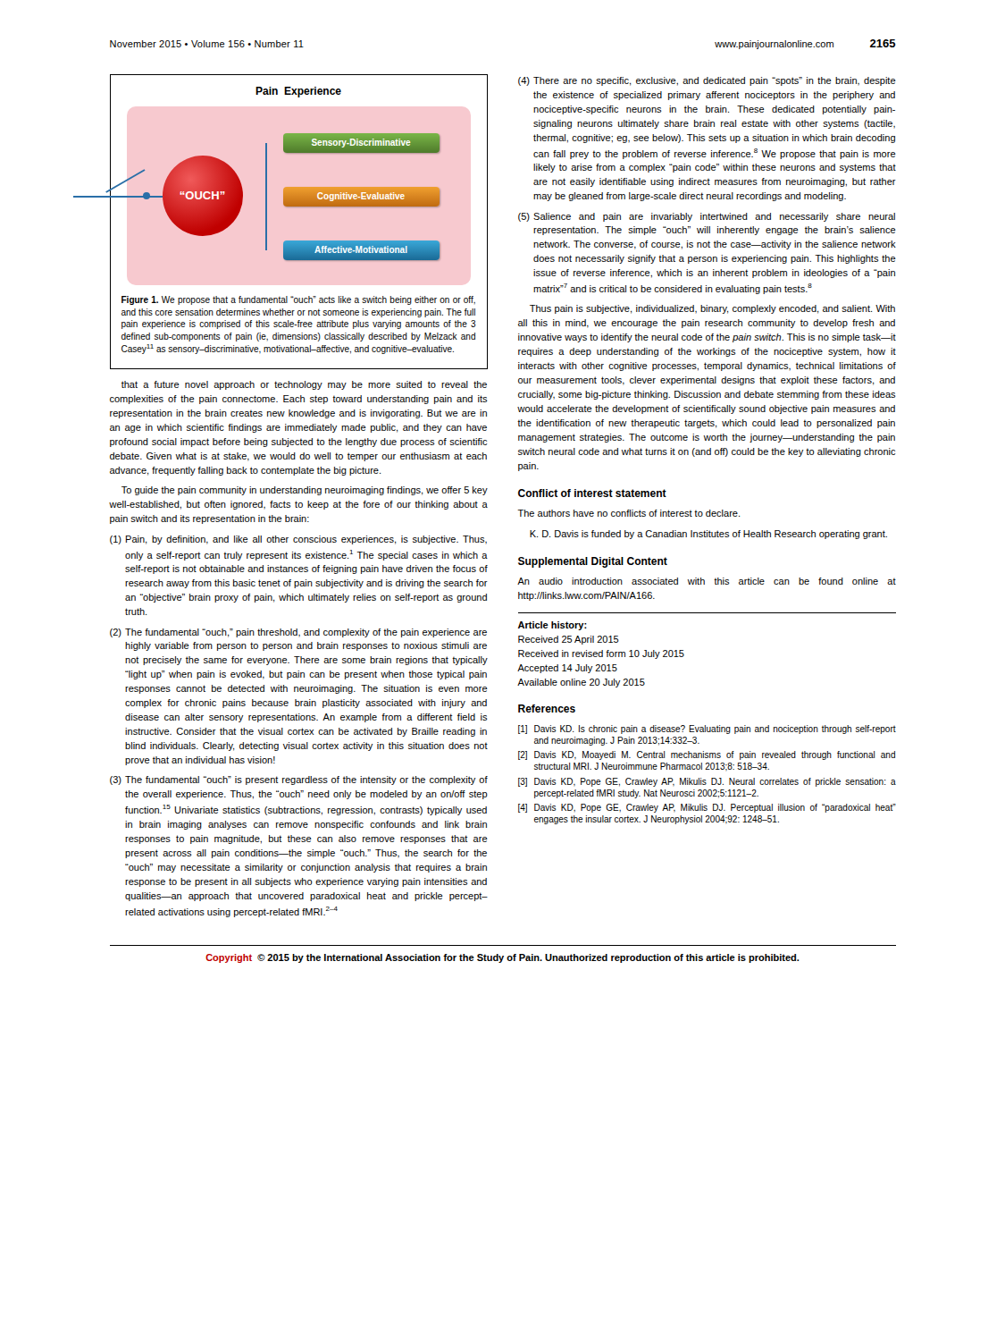November 2015 • Volume 156 • Number 11
www.painjournalonline.com
2165
Pain Experience
“OUCH”
Sensory-Discriminative
Cognitive-Evaluative
Affective-Motivational
Figure 1. We propose that a fundamental “ouch” acts like a switch being either on or off, and this core sensation determines whether or not someone is experiencing pain. The full pain experience is comprised of this scale-free attribute plus varying amounts of the 3 defined sub-components of pain (ie, dimensions) classically described by Melzack and Casey11 as sensory–discriminative, motivational–affective, and cognitive–evaluative.
that a future novel approach or technology may be more suited to reveal the complexities of the pain connectome. Each step toward understanding pain and its representation in the brain creates new knowledge and is invigorating. But we are in an age in which scientific findings are immediately made public, and they can have profound social impact before being subjected to the lengthy due process of scientific debate. Given what is at stake, we would do well to temper our enthusiasm at each advance, frequently falling back to contemplate the big picture.
To guide the pain community in understanding neuroimaging findings, we offer 5 key well-established, but often ignored, facts to keep at the fore of our thinking about a pain switch and its representation in the brain:
(1) Pain, by definition, and like all other conscious experiences, is subjective. Thus, only a self-report can truly represent its existence.1 The special cases in which a self-report is not obtainable and instances of feigning pain have driven the focus of research away from this basic tenet of pain subjectivity and is driving the search for an “objective” brain proxy of pain, which ultimately relies on self-report as ground truth.
(2) The fundamental “ouch,” pain threshold, and complexity of the pain experience are highly variable from person to person and brain responses to noxious stimuli are not precisely the same for everyone. There are some brain regions that typically “light up” when pain is evoked, but pain can be present when those typical pain responses cannot be detected with neuroimaging. The situation is even more complex for chronic pains because brain plasticity associated with injury and disease can alter sensory representations. An example from a different field is instructive. Consider that the visual cortex can be activated by Braille reading in blind individuals. Clearly, detecting visual cortex activity in this situation does not prove that an individual has vision!
(3) The fundamental “ouch” is present regardless of the intensity or the complexity of the overall experience. Thus, the “ouch” need only be modeled by an on/off step function.15 Univariate statistics (subtractions, regression, contrasts) typically used in brain imaging analyses can remove nonspecific confounds and link brain responses to pain magnitude, but these can also remove responses that are present across all pain conditions—the simple “ouch.” Thus, the search for the “ouch” may necessitate a similarity or conjunction analysis that requires a brain response to be present in all subjects who experience varying pain intensities and qualities—an approach that uncovered paradoxical heat and prickle percept–related activations using percept-related fMRI.2–4
(4) There are no specific, exclusive, and dedicated pain “spots” in the brain, despite the existence of specialized primary afferent nociceptors in the periphery and nociceptive-specific neurons in the brain. These dedicated potentially pain-signaling neurons ultimately share brain real estate with other systems (tactile, thermal, cognitive; eg, see below). This sets up a situation in which brain decoding can fall prey to the problem of reverse inference.8 We propose that pain is more likely to arise from a complex “pain code” within these neurons and systems that are not easily identifiable using indirect measures from neuroimaging, but rather may be gleaned from large-scale direct neural recordings and modeling.
(5) Salience and pain are invariably intertwined and necessarily share neural representation. The simple “ouch” will inherently engage the brain’s salience network. The converse, of course, is not the case—activity in the salience network does not necessarily signify that a person is experiencing pain. This highlights the issue of reverse inference, which is an inherent problem in ideologies of a “pain matrix”7 and is critical to be considered in evaluating pain tests.8
Thus pain is subjective, individualized, binary, complexly encoded, and salient. With all this in mind, we encourage the pain research community to develop fresh and innovative ways to identify the neural code of the pain switch. This is no simple task—it requires a deep understanding of the workings of the nociceptive system, how it interacts with other cognitive processes, temporal dynamics, technical limitations of our measurement tools, clever experimental designs that exploit these factors, and crucially, some big-picture thinking. Discussion and debate stemming from these ideas would accelerate the development of scientifically sound objective pain measures and the identification of new therapeutic targets, which could lead to personalized pain management strategies. The outcome is worth the journey—understanding the pain switch neural code and what turns it on (and off) could be the key to alleviating chronic pain.
Conflict of interest statement
The authors have no conflicts of interest to declare.
K. D. Davis is funded by a Canadian Institutes of Health Research operating grant.
Supplemental Digital Content
An audio introduction associated with this article can be found online at http://links.lww.com/PAIN/A166.
Article history:
Received 25 April 2015
Received in revised form 10 July 2015
Accepted 14 July 2015
Available online 20 July 2015
References
[1] Davis KD. Is chronic pain a disease? Evaluating pain and nociception through self-report and neuroimaging. J Pain 2013;14:332–3.
[2] Davis KD, Moayedi M. Central mechanisms of pain revealed through functional and structural MRI. J Neuroimmune Pharmacol 2013;8: 518–34.
[3] Davis KD, Pope GE, Crawley AP, Mikulis DJ. Neural correlates of prickle sensation: a percept-related fMRI study. Nat Neurosci 2002;5:1121–2.
[4] Davis KD, Pope GE, Crawley AP, Mikulis DJ. Perceptual illusion of “paradoxical heat” engages the insular cortex. J Neurophysiol 2004;92: 1248–51.
Copyright © 2015 by the International Association for the Study of Pain. Unauthorized reproduction of this article is prohibited.